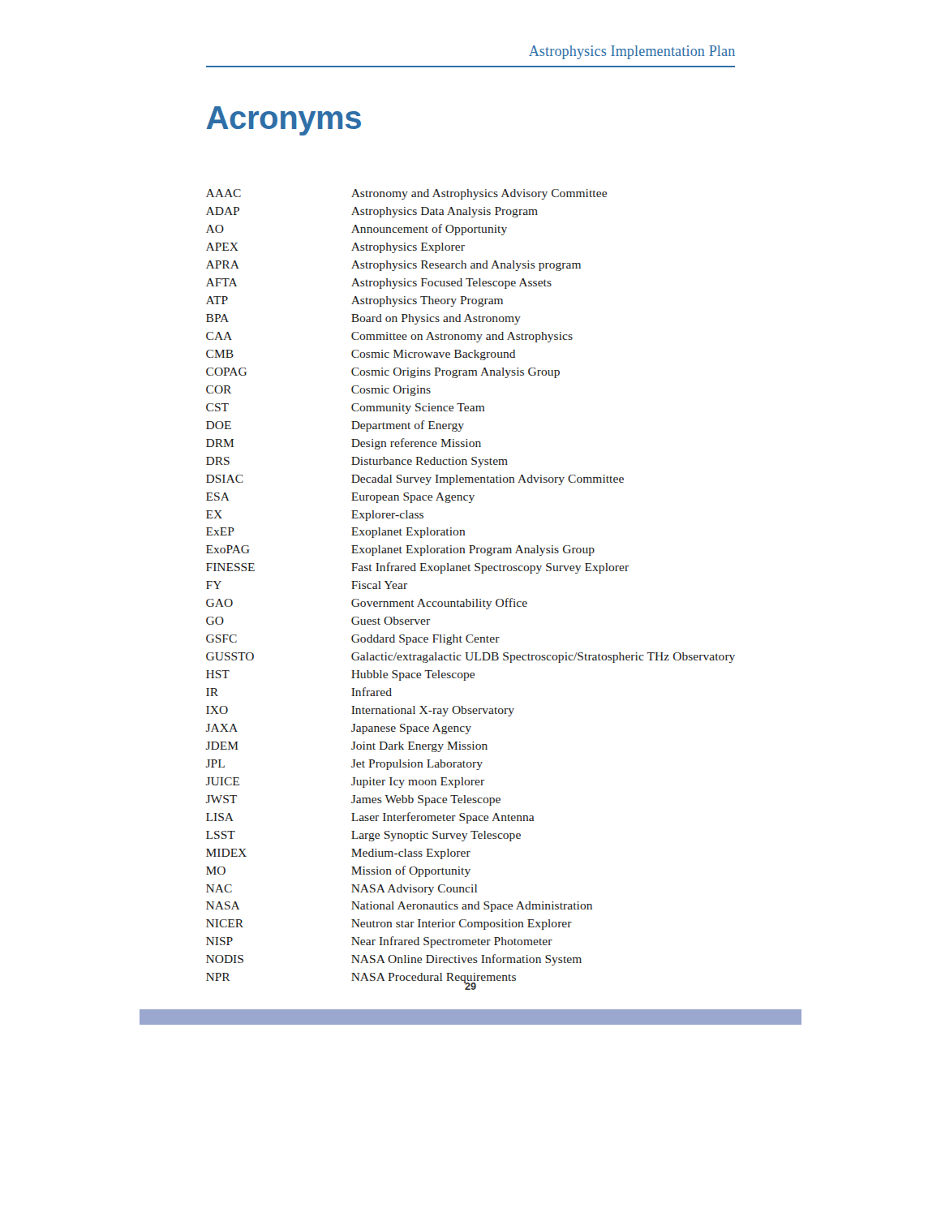Astrophysics Implementation Plan
Acronyms
| AAAC | Astronomy and Astrophysics Advisory Committee |
| ADAP | Astrophysics Data Analysis Program |
| AO | Announcement of Opportunity |
| APEX | Astrophysics Explorer |
| APRA | Astrophysics Research and Analysis program |
| AFTA | Astrophysics Focused Telescope Assets |
| ATP | Astrophysics Theory Program |
| BPA | Board on Physics and Astronomy |
| CAA | Committee on Astronomy and Astrophysics |
| CMB | Cosmic Microwave Background |
| COPAG | Cosmic Origins Program Analysis Group |
| COR | Cosmic Origins |
| CST | Community Science Team |
| DOE | Department of Energy |
| DRM | Design reference Mission |
| DRS | Disturbance Reduction System |
| DSIAC | Decadal Survey Implementation Advisory Committee |
| ESA | European Space Agency |
| EX | Explorer-class |
| ExEP | Exoplanet Exploration |
| ExoPAG | Exoplanet Exploration Program Analysis Group |
| FINESSE | Fast Infrared Exoplanet Spectroscopy Survey Explorer |
| FY | Fiscal Year |
| GAO | Government Accountability Office |
| GO | Guest Observer |
| GSFC | Goddard Space Flight Center |
| GUSSTO | Galactic/extragalactic ULDB Spectroscopic/Stratospheric THz Observatory |
| HST | Hubble Space Telescope |
| IR | Infrared |
| IXO | International X-ray Observatory |
| JAXA | Japanese Space Agency |
| JDEM | Joint Dark Energy Mission |
| JPL | Jet Propulsion Laboratory |
| JUICE | Jupiter Icy moon Explorer |
| JWST | James Webb Space Telescope |
| LISA | Laser Interferometer Space Antenna |
| LSST | Large Synoptic Survey Telescope |
| MIDEX | Medium-class Explorer |
| MO | Mission of Opportunity |
| NAC | NASA Advisory Council |
| NASA | National Aeronautics and Space Administration |
| NICER | Neutron star Interior Composition Explorer |
| NISP | Near Infrared Spectrometer Photometer |
| NODIS | NASA Online Directives Information System |
| NPR | NASA Procedural Requirements |
29